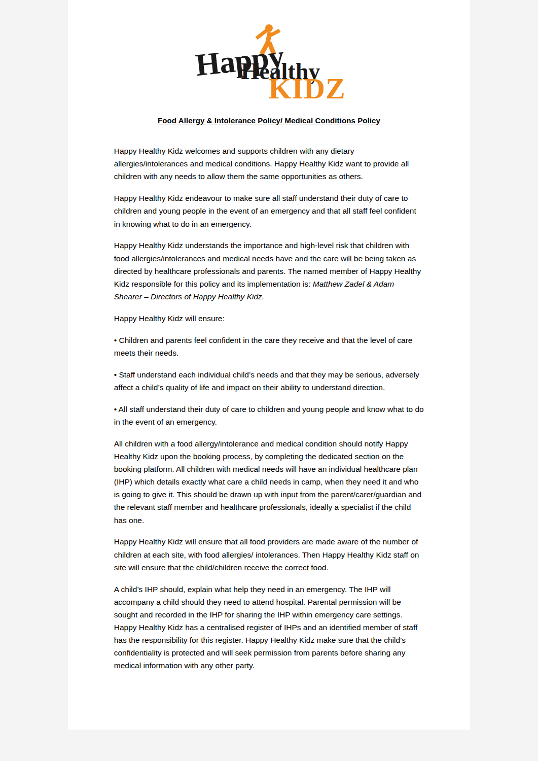Happy Healthy KIDZ
Food Allergy & Intolerance Policy/ Medical Conditions Policy
Happy Healthy Kidz welcomes and supports children with any dietary allergies/intolerances and medical conditions. Happy Healthy Kidz want to provide all children with any needs to allow them the same opportunities as others.
Happy Healthy Kidz endeavour to make sure all staff understand their duty of care to children and young people in the event of an emergency and that all staff feel confident in knowing what to do in an emergency.
Happy Healthy Kidz understands the importance and high-level risk that children with food allergies/intolerances and medical needs have and the care will be being taken as directed by healthcare professionals and parents. The named member of Happy Healthy Kidz responsible for this policy and its implementation is: Matthew Zadel & Adam Shearer – Directors of Happy Healthy Kidz.
Happy Healthy Kidz will ensure:
• Children and parents feel confident in the care they receive and that the level of care meets their needs.
• Staff understand each individual child’s needs and that they may be serious, adversely affect a child’s quality of life and impact on their ability to understand direction.
• All staff understand their duty of care to children and young people and know what to do in the event of an emergency.
All children with a food allergy/intolerance and medical condition should notify Happy Healthy Kidz upon the booking process, by completing the dedicated section on the booking platform. All children with medical needs will have an individual healthcare plan (IHP) which details exactly what care a child needs in camp, when they need it and who is going to give it. This should be drawn up with input from the parent/carer/guardian and the relevant staff member and healthcare professionals, ideally a specialist if the child has one.
Happy Healthy Kidz will ensure that all food providers are made aware of the number of children at each site, with food allergies/ intolerances. Then Happy Healthy Kidz staff on site will ensure that the child/children receive the correct food.
A child’s IHP should, explain what help they need in an emergency. The IHP will accompany a child should they need to attend hospital. Parental permission will be sought and recorded in the IHP for sharing the IHP within emergency care settings. Happy Healthy Kidz has a centralised register of IHPs and an identified member of staff has the responsibility for this register. Happy Healthy Kidz make sure that the child’s confidentiality is protected and will seek permission from parents before sharing any medical information with any other party.